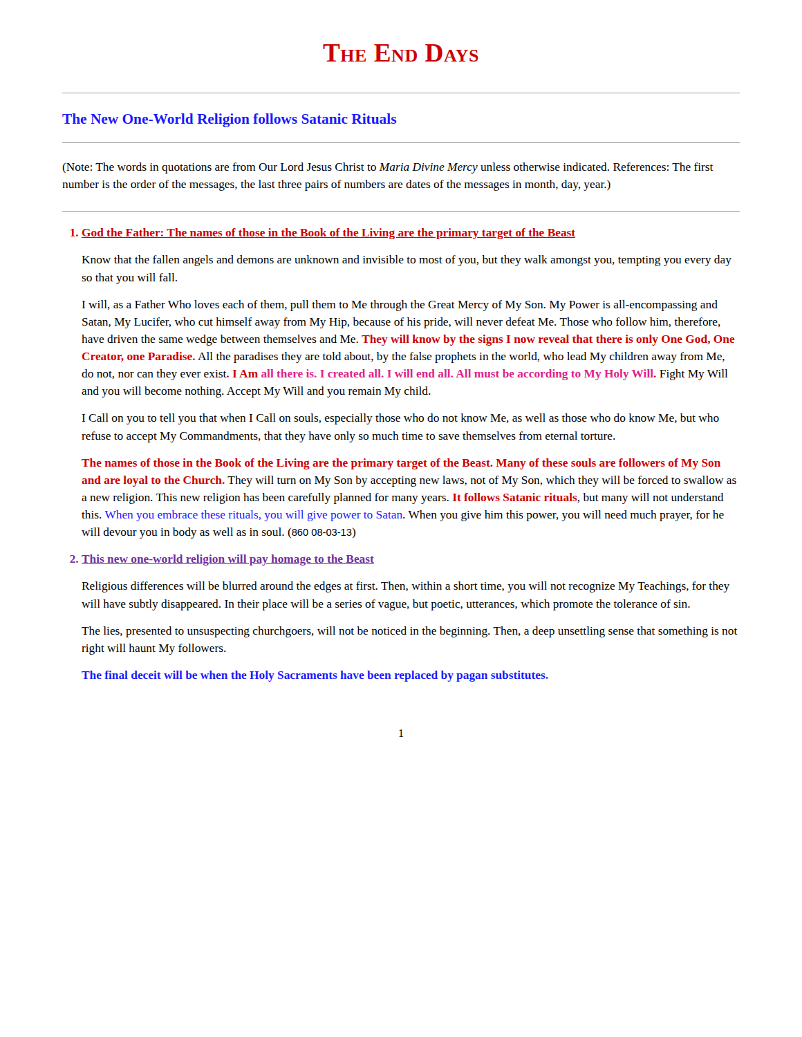The End Days
The New One-World Religion follows Satanic Rituals
(Note: The words in quotations are from Our Lord Jesus Christ to Maria Divine Mercy unless otherwise indicated. References: The first number is the order of the messages, the last three pairs of numbers are dates of the messages in month, day, year.)
God the Father: The names of those in the Book of the Living are the primary target of the Beast
Know that the fallen angels and demons are unknown and invisible to most of you, but they walk amongst you, tempting you every day so that you will fall.
I will, as a Father Who loves each of them, pull them to Me through the Great Mercy of My Son. My Power is all-encompassing and Satan, My Lucifer, who cut himself away from My Hip, because of his pride, will never defeat Me. Those who follow him, therefore, have driven the same wedge between themselves and Me. They will know by the signs I now reveal that there is only One God, One Creator, one Paradise. All the paradises they are told about, by the false prophets in the world, who lead My children away from Me, do not, nor can they ever exist. I Am all there is. I created all. I will end all. All must be according to My Holy Will. Fight My Will and you will become nothing. Accept My Will and you remain My child.
I Call on you to tell you that when I Call on souls, especially those who do not know Me, as well as those who do know Me, but who refuse to accept My Commandments, that they have only so much time to save themselves from eternal torture.
The names of those in the Book of the Living are the primary target of the Beast. Many of these souls are followers of My Son and are loyal to the Church. They will turn on My Son by accepting new laws, not of My Son, which they will be forced to swallow as a new religion. This new religion has been carefully planned for many years. It follows Satanic rituals, but many will not understand this. When you embrace these rituals, you will give power to Satan. When you give him this power, you will need much prayer, for he will devour you in body as well as in soul. (860 08-03-13)
This new one-world religion will pay homage to the Beast
Religious differences will be blurred around the edges at first. Then, within a short time, you will not recognize My Teachings, for they will have subtly disappeared. In their place will be a series of vague, but poetic, utterances, which promote the tolerance of sin.
The lies, presented to unsuspecting churchgoers, will not be noticed in the beginning. Then, a deep unsettling sense that something is not right will haunt My followers.
The final deceit will be when the Holy Sacraments have been replaced by pagan substitutes.
1